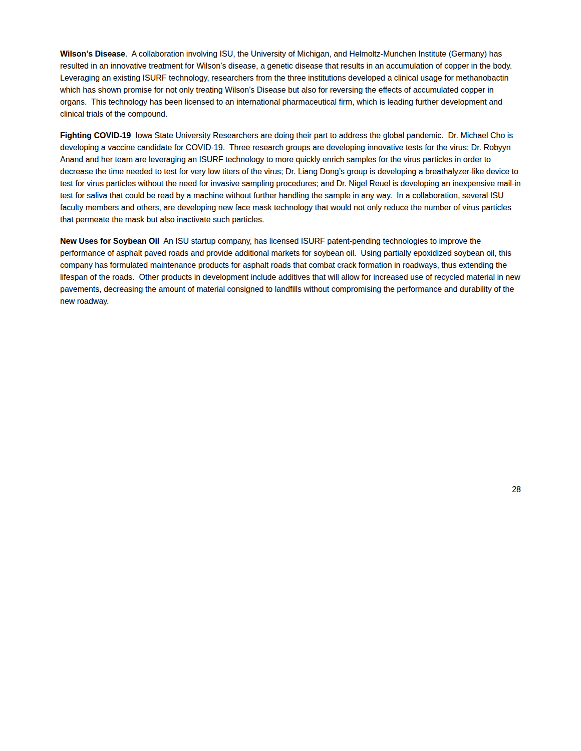Wilson’s Disease. A collaboration involving ISU, the University of Michigan, and Helmoltz-Munchen Institute (Germany) has resulted in an innovative treatment for Wilson’s disease, a genetic disease that results in an accumulation of copper in the body. Leveraging an existing ISURF technology, researchers from the three institutions developed a clinical usage for methanobactin which has shown promise for not only treating Wilson’s Disease but also for reversing the effects of accumulated copper in organs. This technology has been licensed to an international pharmaceutical firm, which is leading further development and clinical trials of the compound.
Fighting COVID-19 Iowa State University Researchers are doing their part to address the global pandemic. Dr. Michael Cho is developing a vaccine candidate for COVID-19. Three research groups are developing innovative tests for the virus: Dr. Robyyn Anand and her team are leveraging an ISURF technology to more quickly enrich samples for the virus particles in order to decrease the time needed to test for very low titers of the virus; Dr. Liang Dong’s group is developing a breathalyzer-like device to test for virus particles without the need for invasive sampling procedures; and Dr. Nigel Reuel is developing an inexpensive mail-in test for saliva that could be read by a machine without further handling the sample in any way. In a collaboration, several ISU faculty members and others, are developing new face mask technology that would not only reduce the number of virus particles that permeate the mask but also inactivate such particles.
New Uses for Soybean Oil An ISU startup company, has licensed ISURF patent-pending technologies to improve the performance of asphalt paved roads and provide additional markets for soybean oil. Using partially epoxidized soybean oil, this company has formulated maintenance products for asphalt roads that combat crack formation in roadways, thus extending the lifespan of the roads. Other products in development include additives that will allow for increased use of recycled material in new pavements, decreasing the amount of material consigned to landfills without compromising the performance and durability of the new roadway.
28